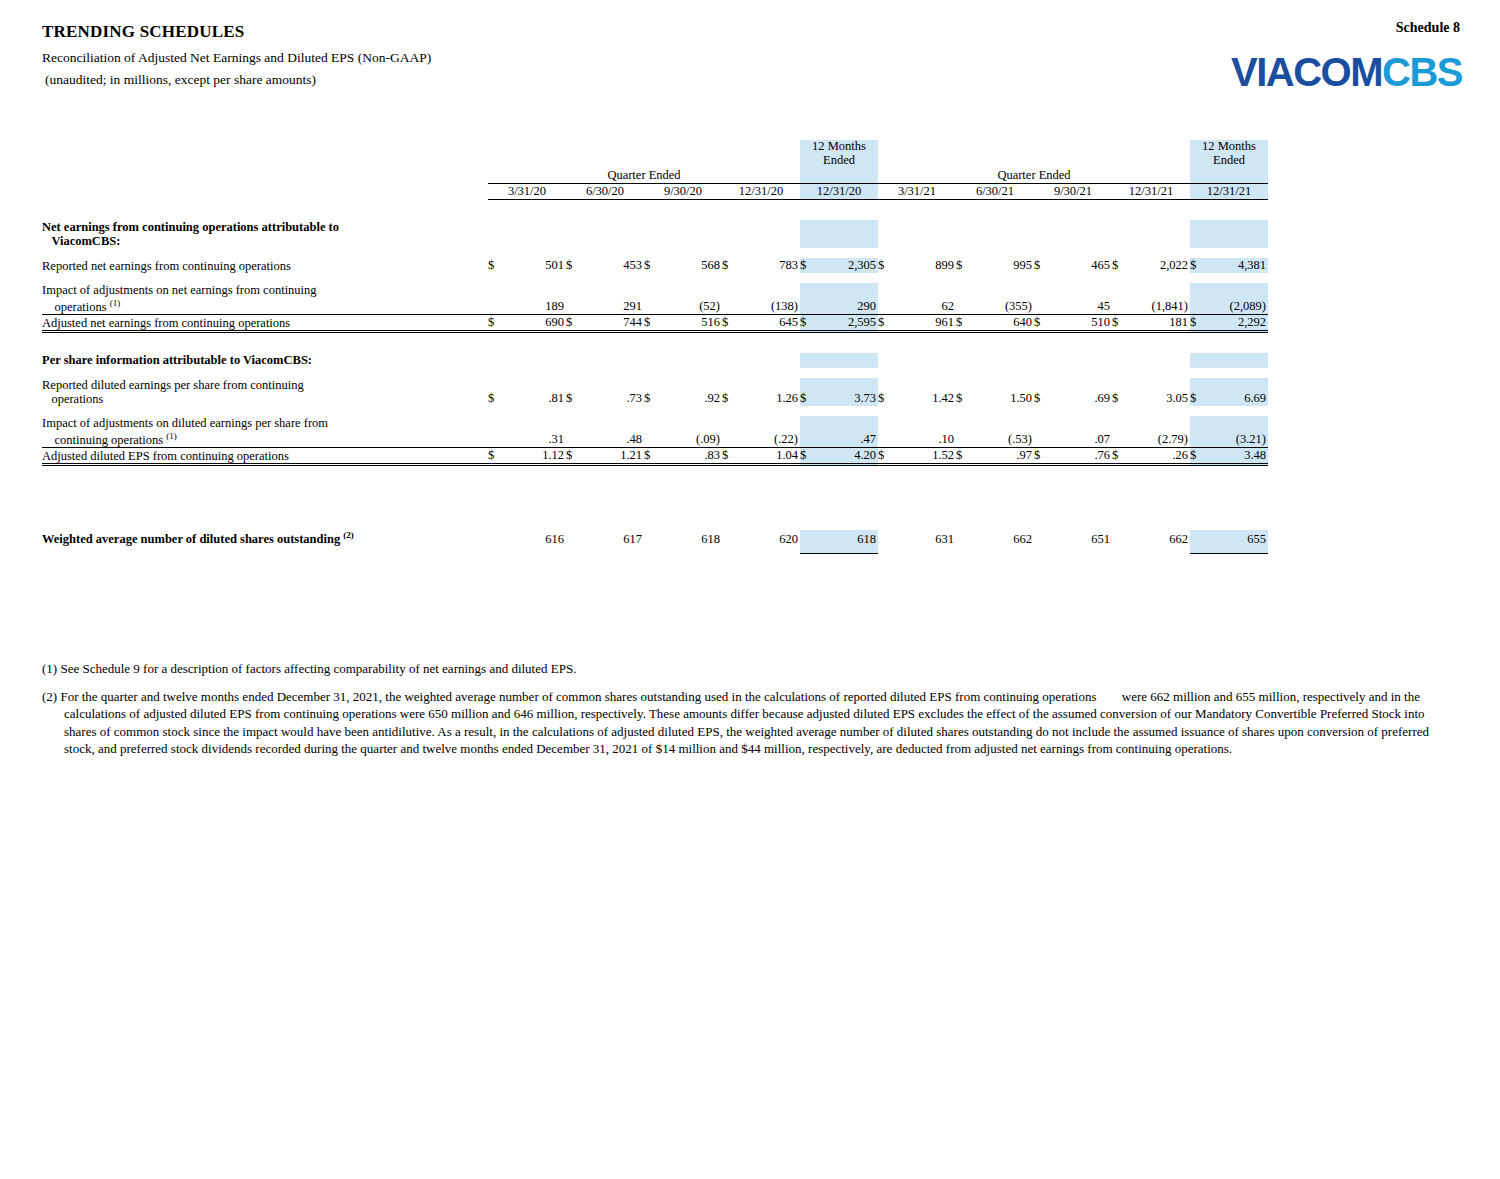TRENDING SCHEDULES
Reconciliation of Adjusted Net Earnings and Diluted EPS (Non-GAAP)
(unaudited; in millions, except per share amounts)
Schedule 8
VIACOM CBS
| | | 12 Months Ended | | 12 Months Ended |
| | Quarter Ended | | Quarter Ended | |
| | 3/31/20 | 6/30/20 | 9/30/20 | 12/31/20 | 12/31/20 | 3/31/21 | 6/30/21 | 9/30/21 | 12/31/21 | 12/31/21 |
| Net earnings from continuing operations attributable to ViacomCBS: | | | | |
| Reported net earnings from continuing operations | $ | 501 | $ | 453 | $ | 568 | $ | 783 | $ | 2,305 | $ | 899 | $ | 995 | $ | 465 | $ | 2,022 | $ | 4,381 |
| Impact of adjustments on net earnings from continuing operations (1) | | 189 | | 291 | | (52) | | (138) | | 290 | | 62 | | (355) | | 45 | | (1,841) | | (2,089) |
| Adjusted net earnings from continuing operations | $ | 690 | $ | 744 | $ | 516 | $ | 645 | $ | 2,595 | $ | 961 | $ | 640 | $ | 510 | $ | 181 | $ | 2,292 |
| Per share information attributable to ViacomCBS: | | | | |
| Reported diluted earnings per share from continuing operations | $ | .81 | $ | .73 | $ | .92 | $ | 1.26 | $ | 3.73 | $ | 1.42 | $ | 1.50 | $ | .69 | $ | 3.05 | $ | 6.69 |
| Impact of adjustments on diluted earnings per share from continuing operations (1) | | .31 | | .48 | | (.09) | | (.22) | | .47 | | .10 | | (.53) | | .07 | | (2.79) | | (3.21) |
| Adjusted diluted EPS from continuing operations | $ | 1.12 | $ | 1.21 | $ | .83 | $ | 1.04 | $ | 4.20 | $ | 1.52 | $ | .97 | $ | .76 | $ | .26 | $ | 3.48 |
| Weighted average number of diluted shares outstanding (2) | | 616 | | 617 | | 618 | | 620 | | 618 | | 631 | | 662 | | 651 | | 662 | | 655 |
(1) See Schedule 9 for a description of factors affecting comparability of net earnings and diluted EPS.
(2) For the quarter and twelve months ended December 31, 2021, the weighted average number of common shares outstanding used in the calculations of reported diluted EPS from continuing operations were 662 million and 655 million, respectively and in the calculations of adjusted diluted EPS from continuing operations were 650 million and 646 million, respectively. These amounts differ because adjusted diluted EPS excludes the effect of the assumed conversion of our Mandatory Convertible Preferred Stock into shares of common stock since the impact would have been antidilutive. As a result, in the calculations of adjusted diluted EPS, the weighted average number of diluted shares outstanding do not include the assumed issuance of shares upon conversion of preferred stock, and preferred stock dividends recorded during the quarter and twelve months ended December 31, 2021 of $14 million and $44 million, respectively, are deducted from adjusted net earnings from continuing operations.